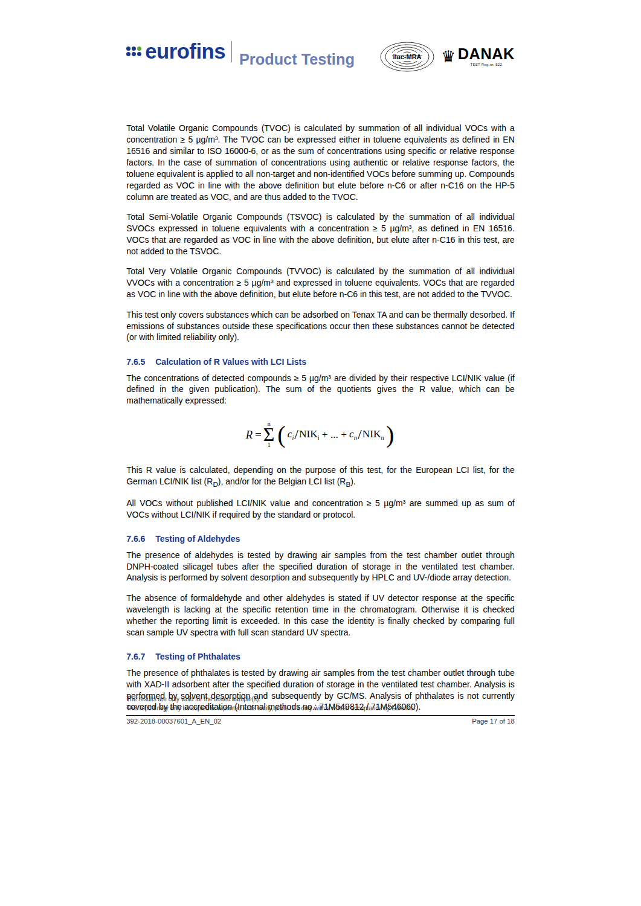eurofins
Product Testing
ilac-MRA
♛
DANAK
TEST Reg.nr. 522
Total Volatile Organic Compounds (TVOC) is calculated by summation of all individual VOCs with a concentration ≥ 5 µg/m³. The TVOC can be expressed either in toluene equivalents as defined in EN 16516 and similar to ISO 16000-6, or as the sum of concentrations using specific or relative response factors. In the case of summation of concentrations using authentic or relative response factors, the toluene equivalent is applied to all non-target and non-identified VOCs before summing up. Compounds regarded as VOC in line with the above definition but elute before n-C6 or after n-C16 on the HP-5 column are treated as VOC, and are thus added to the TVOC.
Total Semi-Volatile Organic Compounds (TSVOC) is calculated by the summation of all individual SVOCs expressed in toluene equivalents with a concentration ≥ 5 µg/m³, as defined in EN 16516. VOCs that are regarded as VOC in line with the above definition, but elute after n-C16 in this test, are not added to the TSVOC.
Total Very Volatile Organic Compounds (TVVOC) is calculated by the summation of all individual VVOCs with a concentration ≥ 5 µg/m³ and expressed in toluene equivalents. VOCs that are regarded as VOC in line with the above definition, but elute before n-C6 in this test, are not added to the TVVOC.
This test only covers substances which can be adsorbed on Tenax TA and can be thermally desorbed. If emissions of substances outside these specifications occur then these substances cannot be detected (or with limited reliability only).
7.6.5 Calculation of R Values with LCI Lists
The concentrations of detected compounds ≥ 5 µg/m³ are divided by their respective LCI/NIK value (if defined in the given publication). The sum of the quotients gives the R value, which can be mathematically expressed:
R = n Σ 1 ( ci / NIKi + ... + cn / NIKn )
This R value is calculated, depending on the purpose of this test, for the European LCI list, for the German LCI/NIK list (RD), and/or for the Belgian LCI list (RB).
All VOCs without published LCI/NIK value and concentration ≥ 5 µg/m³ are summed up as sum of VOCs without LCI/NIK if required by the standard or protocol.
7.6.6 Testing of Aldehydes
The presence of aldehydes is tested by drawing air samples from the test chamber outlet through DNPH-coated silicagel tubes after the specified duration of storage in the ventilated test chamber. Analysis is performed by solvent desorption and subsequently by HPLC and UV-/diode array detection.
The absence of formaldehyde and other aldehydes is stated if UV detector response at the specific wavelength is lacking at the specific retention time in the chromatogram. Otherwise it is checked whether the reporting limit is exceeded. In this case the identity is finally checked by comparing full scan sample UV spectra with full scan standard UV spectra.
7.6.7 Testing of Phthalates
The presence of phthalates is tested by drawing air samples from the test chamber outlet through tube with XAD-II adsorbent after the specified duration of storage in the ventilated test chamber. Analysis is performed by solvent desorption and subsequently by GC/MS. Analysis of phthalates is not currently covered by the accreditation (Internal methods no.: 71M549812 / 71M546060).
The results are only valid for the tested sample(s).
This report may only be copied or reprinted in its entity, parts of it only with a written acceptance by Eurofins.
392-2018-00037601_A_EN_02 Page 17 of 18